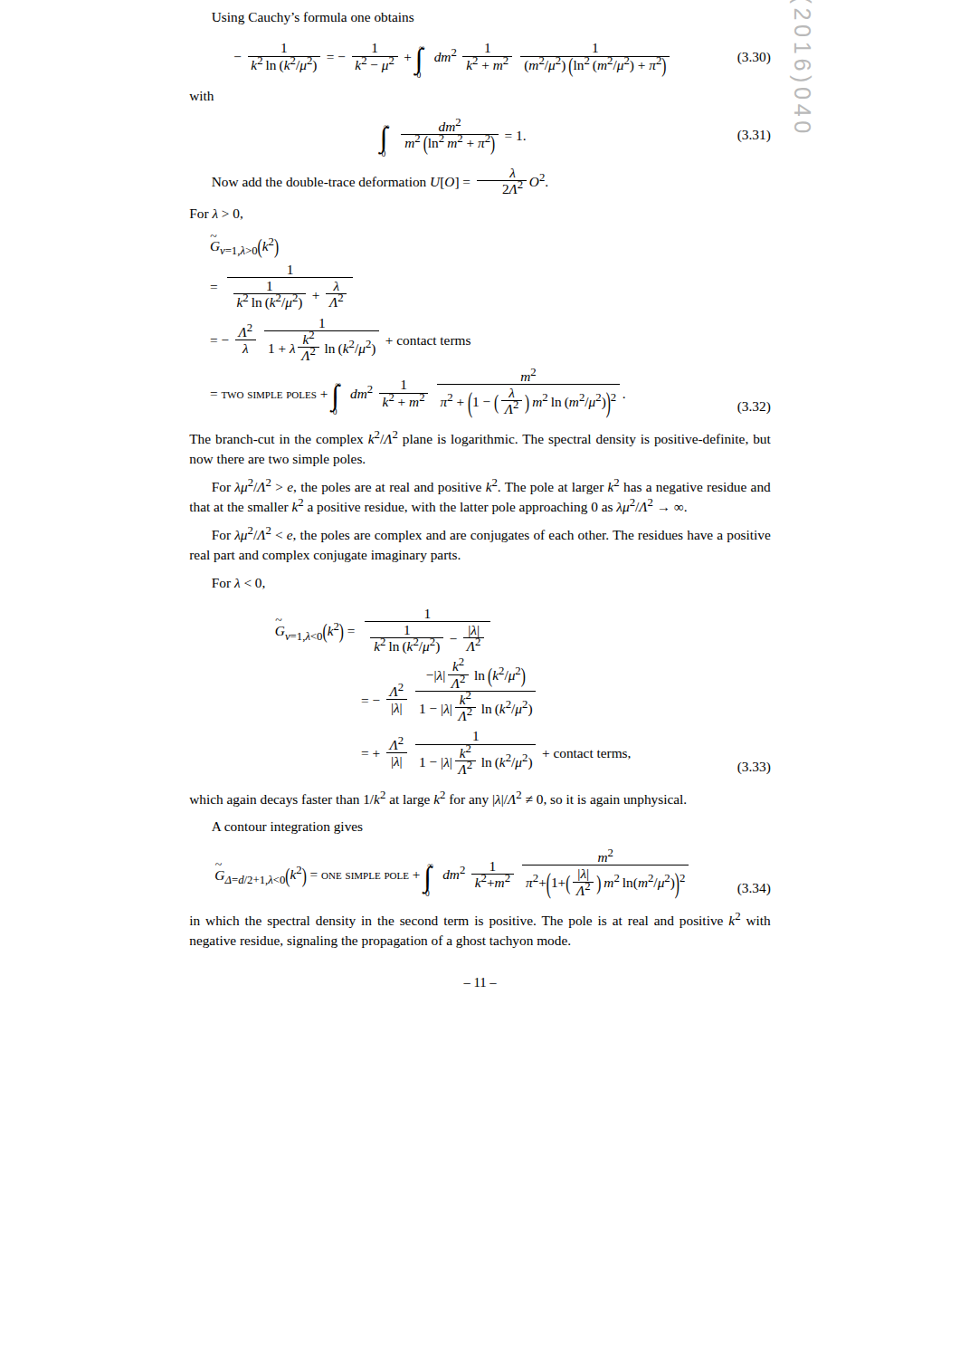JHEP11(2016)040
Using Cauchy’s formula one obtains
− 1 k2 ln (k2/μ2) = − 1 k2 − μ2 + ∞∫0 dm2 1 k2 + m2 1(m2/μ2) (ln2 (m2/μ2) + π2)
(3.30)
with
∞∫0 dm2 m2 (ln2 m2 + π2) = 1.
(3.31)
Now add the double-trace deformation U[O] = λ 2Λ2 O2.
For λ > 0,
~Gν=1,λ>0(k2)
= 1 1 k2 ln (k2/μ2) + λΛ2
= − Λ2 λ 11 + λk2 Λ2 ln (k2/μ2) + contact terms
= two simple poles + ∞∫0 dm2 1 k2 + m2 m2 π2 + (1 − (λΛ2) m2 ln (m2/μ2))2 .
(3.32)
The branch-cut in the complex k2/Λ2 plane is logarithmic. The spectral density is positive-definite, but now there are two simple poles.
For λμ2/Λ2 > e, the poles are at real and positive k2. The pole at larger k2 has a negative residue and that at the smaller k2 a positive residue, with the latter pole approaching 0 as λμ2/Λ2 → ∞.
For λμ2/Λ2 < e, the poles are complex and are conjugates of each other. The residues have a positive real part and complex conjugate imaginary parts.
For λ < 0,
~Gν=1,λ<0(k2) = 1 1 k2 ln (k2/μ2) − |λ|Λ2
= − Λ2|λ| −|λ|k2 Λ2 ln (k2/μ2) 1 − |λ|k2 Λ2 ln (k2/μ2)
= + Λ2|λ| 11 − |λ|k2 Λ2 ln (k2/μ2) + contact terms,
(3.33)
which again decays faster than 1/k2 at large k2 for any |λ|/Λ2 ≠ 0, so it is again unphysical.
A contour integration gives
~GΔ=d/2+1,λ<0(k2) = one simple pole + ∞∫0 dm2 1 k2+m2 m2 π2+(1+(|λ|Λ2) m2 ln(m2/μ2))2
(3.34)
in which the spectral density in the second term is positive. The pole is at real and positive k2 with negative residue, signaling the propagation of a ghost tachyon mode.
– 11 –